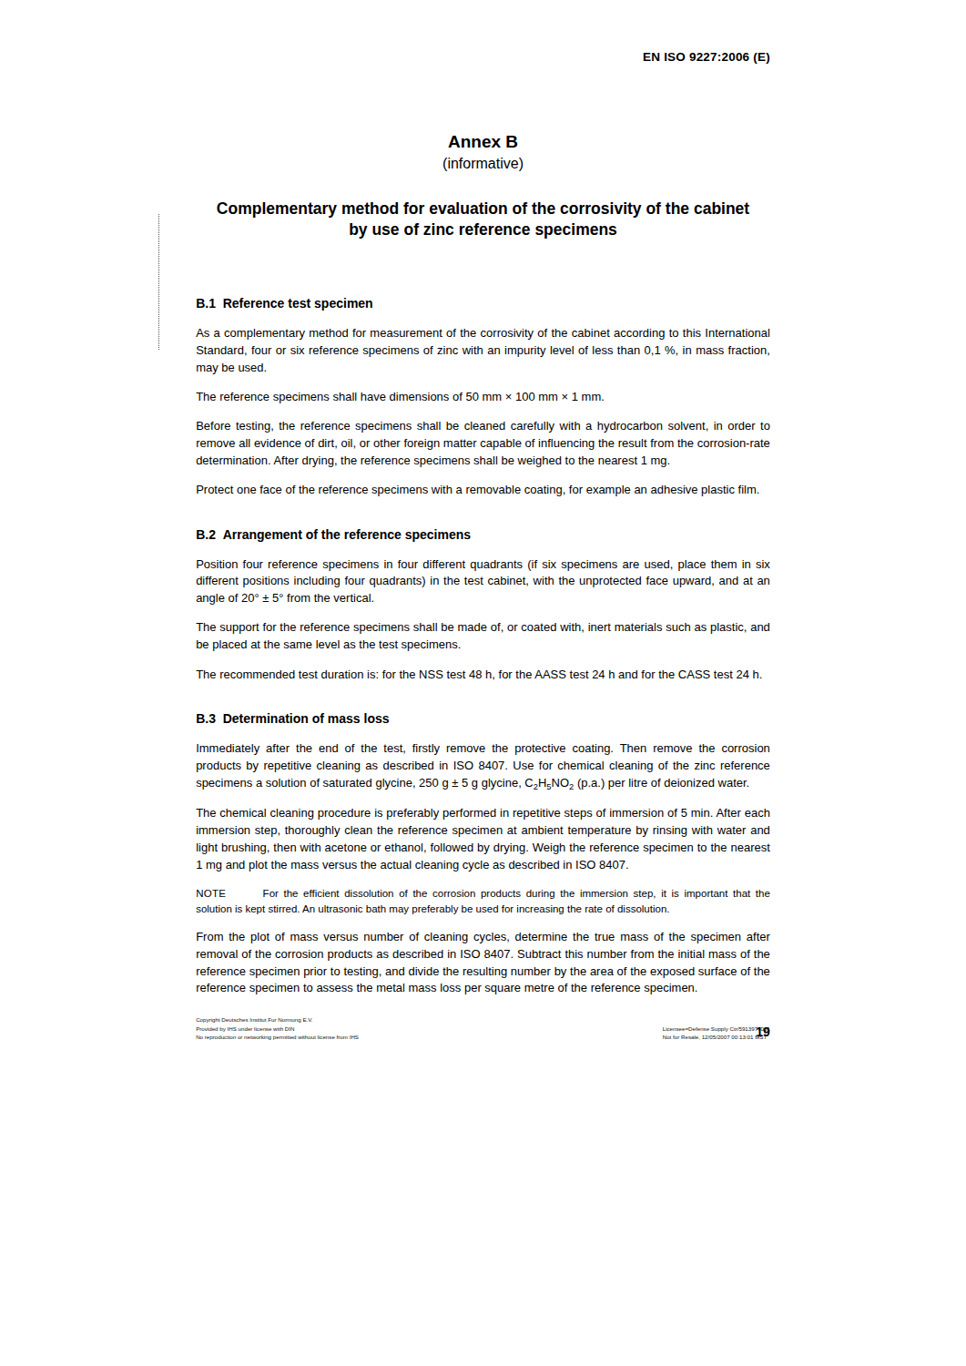EN ISO 9227:2006 (E)
Annex B
(informative)
Complementary method for evaluation of the corrosivity of the cabinet
by use of zinc reference specimens
B.1 Reference test specimen
As a complementary method for measurement of the corrosivity of the cabinet according to this International Standard, four or six reference specimens of zinc with an impurity level of less than 0,1 %, in mass fraction, may be used.
The reference specimens shall have dimensions of 50 mm × 100 mm × 1 mm.
Before testing, the reference specimens shall be cleaned carefully with a hydrocarbon solvent, in order to remove all evidence of dirt, oil, or other foreign matter capable of influencing the result from the corrosion-rate determination. After drying, the reference specimens shall be weighed to the nearest 1 mg.
Protect one face of the reference specimens with a removable coating, for example an adhesive plastic film.
B.2 Arrangement of the reference specimens
Position four reference specimens in four different quadrants (if six specimens are used, place them in six different positions including four quadrants) in the test cabinet, with the unprotected face upward, and at an angle of 20° ± 5° from the vertical.
The support for the reference specimens shall be made of, or coated with, inert materials such as plastic, and be placed at the same level as the test specimens.
The recommended test duration is: for the NSS test 48 h, for the AASS test 24 h and for the CASS test 24 h.
B.3 Determination of mass loss
Immediately after the end of the test, firstly remove the protective coating. Then remove the corrosion products by repetitive cleaning as described in ISO 8407. Use for chemical cleaning of the zinc reference specimens a solution of saturated glycine, 250 g ± 5 g glycine, C2H5NO2 (p.a.) per litre of deionized water.
The chemical cleaning procedure is preferably performed in repetitive steps of immersion of 5 min. After each immersion step, thoroughly clean the reference specimen at ambient temperature by rinsing with water and light brushing, then with acetone or ethanol, followed by drying. Weigh the reference specimen to the nearest 1 mg and plot the mass versus the actual cleaning cycle as described in ISO 8407.
NOTE For the efficient dissolution of the corrosion products during the immersion step, it is important that the solution is kept stirred. An ultrasonic bath may preferably be used for increasing the rate of dissolution.
From the plot of mass versus number of cleaning cycles, determine the true mass of the specimen after removal of the corrosion products as described in ISO 8407. Subtract this number from the initial mass of the reference specimen prior to testing, and divide the resulting number by the area of the exposed surface of the reference specimen to assess the metal mass loss per square metre of the reference specimen.
Copyright Deutsches Institut Fur Normung E.V.
Provided by IHS under license with DIN
No reproduction or networking permitted without license from IHS
Licensee=Defense Supply Ctr/5913977001
Not for Resale, 12/05/2007 00:13:01 MST
19